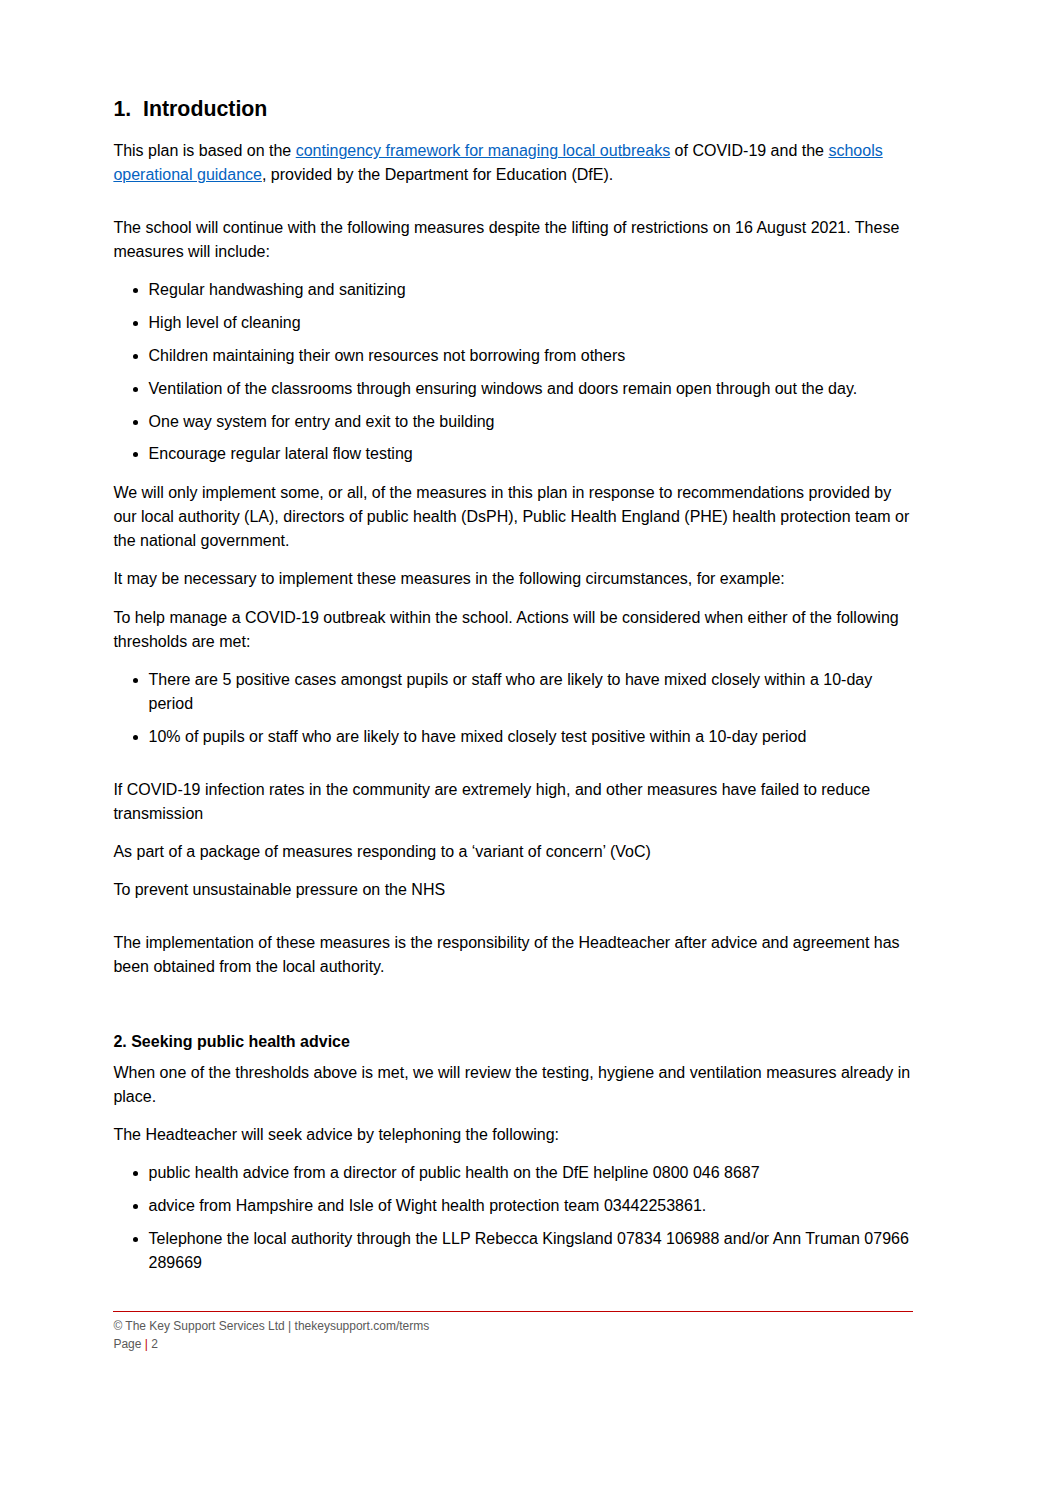1. Introduction
This plan is based on the contingency framework for managing local outbreaks of COVID-19 and the schools operational guidance, provided by the Department for Education (DfE).
The school will continue with the following measures despite the lifting of restrictions on 16 August 2021. These measures will include:
Regular handwashing and sanitizing
High level of cleaning
Children maintaining their own resources not borrowing from others
Ventilation of the classrooms through ensuring windows and doors remain open through out the day.
One way system for entry and exit to the building
Encourage regular lateral flow testing
We will only implement some, or all, of the measures in this plan in response to recommendations provided by our local authority (LA), directors of public health (DsPH), Public Health England (PHE) health protection team or the national government.
It may be necessary to implement these measures in the following circumstances, for example:
To help manage a COVID-19 outbreak within the school. Actions will be considered when either of the following thresholds are met:
There are 5 positive cases amongst pupils or staff who are likely to have mixed closely within a 10-day period
10% of pupils or staff who are likely to have mixed closely test positive within a 10-day period
If COVID-19 infection rates in the community are extremely high, and other measures have failed to reduce transmission
As part of a package of measures responding to a ‘variant of concern’ (VoC)
To prevent unsustainable pressure on the NHS
The implementation of these measures is the responsibility of the Headteacher after advice and agreement has been obtained from the local authority.
2. Seeking public health advice
When one of the thresholds above is met, we will review the testing, hygiene and ventilation measures already in place.
The Headteacher will seek advice by telephoning the following:
public health advice from a director of public health on the DfE helpline 0800 046 8687
advice from Hampshire and Isle of Wight health protection team 03442253861.
Telephone the local authority through the LLP Rebecca Kingsland 07834 106988 and/or Ann Truman 07966 289669
© The Key Support Services Ltd | thekeysupport.com/terms
Page | 2